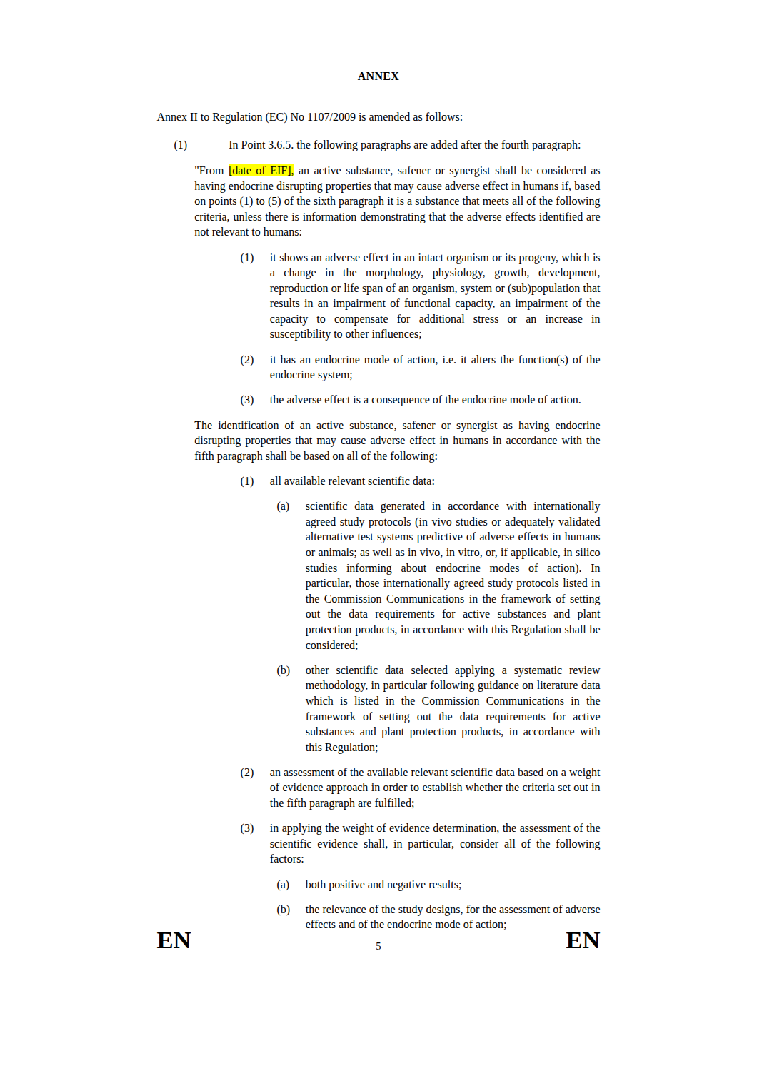ANNEX
Annex II to Regulation (EC) No 1107/2009 is amended as follows:
(1)
In Point 3.6.5. the following paragraphs are added after the fourth paragraph:
"From [date of EIF], an active substance, safener or synergist shall be considered as having endocrine disrupting properties that may cause adverse effect in humans if, based on points (1) to (5) of the sixth paragraph it is a substance that meets all of the following criteria, unless there is information demonstrating that the adverse effects identified are not relevant to humans:
(1)
it shows an adverse effect in an intact organism or its progeny, which is a change in the morphology, physiology, growth, development, reproduction or life span of an organism, system or (sub)population that results in an impairment of functional capacity, an impairment of the capacity to compensate for additional stress or an increase in susceptibility to other influences;
(2)
it has an endocrine mode of action, i.e. it alters the function(s) of the endocrine system;
(3)
the adverse effect is a consequence of the endocrine mode of action.
The identification of an active substance, safener or synergist as having endocrine disrupting properties that may cause adverse effect in humans in accordance with the fifth paragraph shall be based on all of the following:
(1)
all available relevant scientific data:
(a)
scientific data generated in accordance with internationally agreed study protocols (in vivo studies or adequately validated alternative test systems predictive of adverse effects in humans or animals; as well as in vivo, in vitro, or, if applicable, in silico studies informing about endocrine modes of action). In particular, those internationally agreed study protocols listed in the Commission Communications in the framework of setting out the data requirements for active substances and plant protection products, in accordance with this Regulation shall be considered;
(b)
other scientific data selected applying a systematic review methodology, in particular following guidance on literature data which is listed in the Commission Communications in the framework of setting out the data requirements for active substances and plant protection products, in accordance with this Regulation;
(2)
an assessment of the available relevant scientific data based on a weight of evidence approach in order to establish whether the criteria set out in the fifth paragraph are fulfilled;
(3)
in applying the weight of evidence determination, the assessment of the scientific evidence shall, in particular, consider all of the following factors:
(a)
both positive and negative results;
(b)
the relevance of the study designs, for the assessment of adverse effects and of the endocrine mode of action;
EN
5
EN